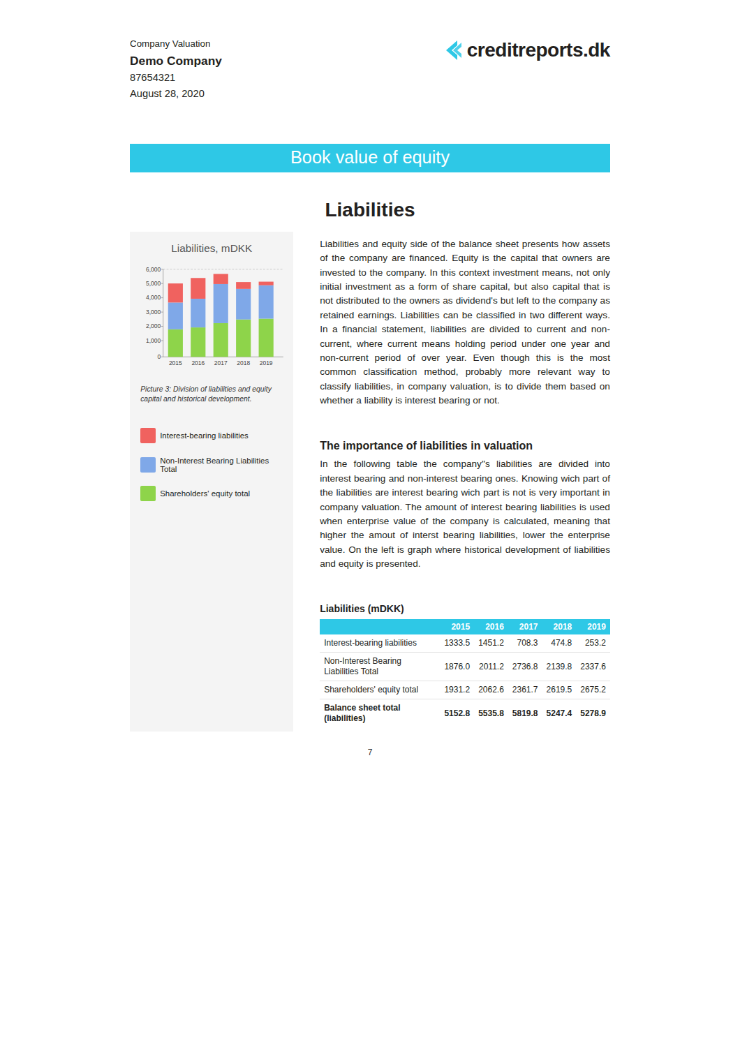Company Valuation
Demo Company
87654321
August 28, 2020
creditreports.dk
Book value of equity
Liabilities
Liabilities, mDKK
6,000 5,000 4,000 3,000 2,000 1,000 0 2015 2016 2017 2018 2019
Picture 3: Division of liabilities and equity capital and historical development.
Interest-bearing liabilities
Non-Interest Bearing Liabilities Total
Shareholders' equity total
Liabilities and equity side of the balance sheet presents how assets of the company are financed. Equity is the capital that owners are invested to the company. In this context investment means, not only initial investment as a form of share capital, but also capital that is not distributed to the owners as dividend's but left to the company as retained earnings. Liabilities can be classified in two different ways. In a financial statement, liabilities are divided to current and non-current, where current means holding period under one year and non-current period of over year. Even though this is the most common classification method, probably more relevant way to classify liabilities, in company valuation, is to divide them based on whether a liability is interest bearing or not.
The importance of liabilities in valuation
In the following table the company''s liabilities are divided into interest bearing and non-interest bearing ones. Knowing wich part of the liabilities are interest bearing wich part is not is very important in company valuation. The amount of interest bearing liabilities is used when enterprise value of the company is calculated, meaning that higher the amout of interst bearing liabilities, lower the enterprise value. On the left is graph where historical development of liabilities and equity is presented.
Liabilities (mDKK)
| | 2015 | 2016 | 2017 | 2018 | 2019 |
| --- | --- | --- | --- | --- | --- |
| Interest-bearing liabilities | 1333.5 | 1451.2 | 708.3 | 474.8 | 253.2 |
| Non-Interest Bearing Liabilities Total | 1876.0 | 2011.2 | 2736.8 | 2139.8 | 2337.6 |
| Shareholders' equity total | 1931.2 | 2062.6 | 2361.7 | 2619.5 | 2675.2 |
| Balance sheet total (liabilities) | 5152.8 | 5535.8 | 5819.8 | 5247.4 | 5278.9 |
7